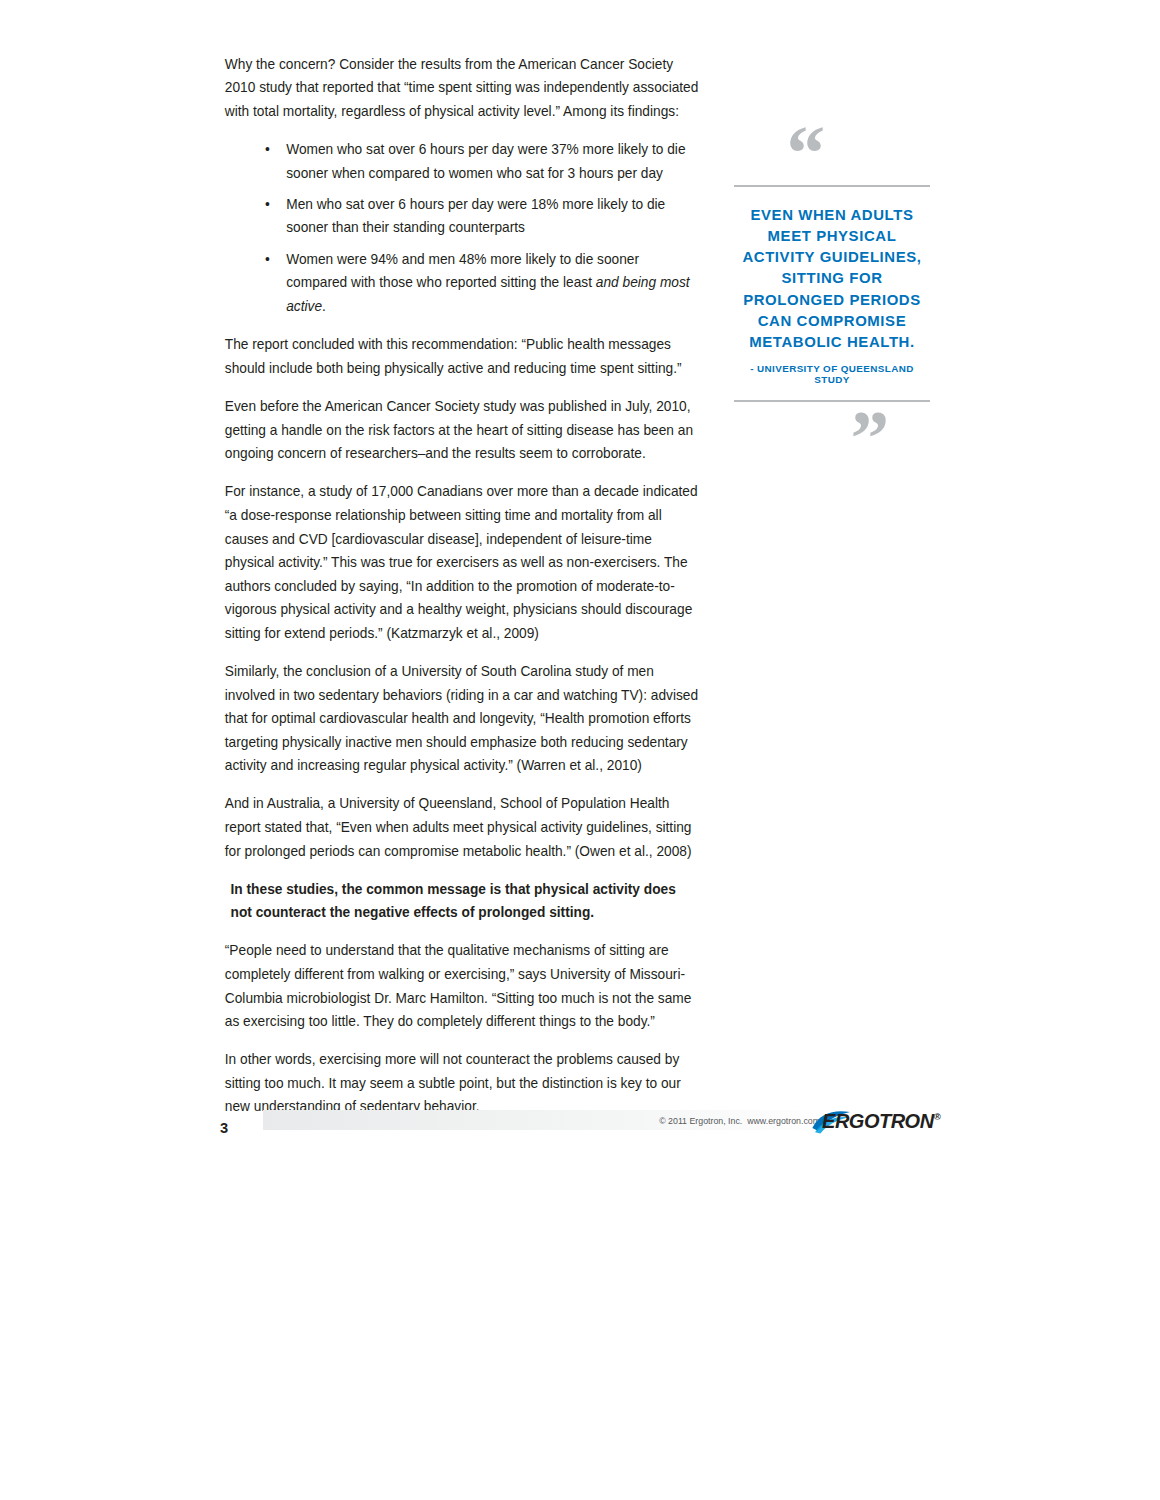Why the concern? Consider the results from the American Cancer Society 2010 study that reported that “time spent sitting was independently associated with total mortality, regardless of physical activity level.” Among its findings:
Women who sat over 6 hours per day were 37% more likely to die sooner when compared to women who sat for 3 hours per day
Men who sat over 6 hours per day were 18% more likely to die sooner than their standing counterparts
Women were 94% and men 48% more likely to die sooner compared with those who reported sitting the least and being most active.
The report concluded with this recommendation: “Public health messages should include both being physically active and reducing time spent sitting.”
Even before the American Cancer Society study was published in July, 2010, getting a handle on the risk factors at the heart of sitting disease has been an ongoing concern of researchers–and the results seem to corroborate.
For instance, a study of 17,000 Canadians over more than a decade indicated “a dose-response relationship between sitting time and mortality from all causes and CVD [cardiovascular disease], independent of leisure-time physical activity.” This was true for exercisers as well as non-exercisers. The authors concluded by saying, “In addition to the promotion of moderate-to-vigorous physical activity and a healthy weight, physicians should discourage sitting for extend periods.” (Katzmarzyk et al., 2009)
Similarly, the conclusion of a University of South Carolina study of men involved in two sedentary behaviors (riding in a car and watching TV): advised that for optimal cardiovascular health and longevity, “Health promotion efforts targeting physically inactive men should emphasize both reducing sedentary activity and increasing regular physical activity.” (Warren et al., 2010)
And in Australia, a University of Queensland, School of Population Health report stated that, “Even when adults meet physical activity guidelines, sitting for prolonged periods can compromise metabolic health.” (Owen et al., 2008)
In these studies, the common message is that physical activity does not counteract the negative effects of prolonged sitting.
“People need to understand that the qualitative mechanisms of sitting are completely different from walking or exercising,” says University of Missouri-Columbia microbiologist Dr. Marc Hamilton. “Sitting too much is not the same as exercising too little. They do completely different things to the body.”
In other words, exercising more will not counteract the problems caused by sitting too much. It may seem a subtle point, but the distinction is key to our new understanding of sedentary behavior.
“
EVEN WHEN ADULTS MEET PHYSICAL ACTIVITY GUIDELINES, SITTING FOR PROLONGED PERIODS CAN COMPROMISE METABOLIC HEALTH.
- UNIVERSITY OF QUEENSLAND STUDY
”
3
© 2011 Ergotron, Inc. www.ergotron.com
ERGOTRON®